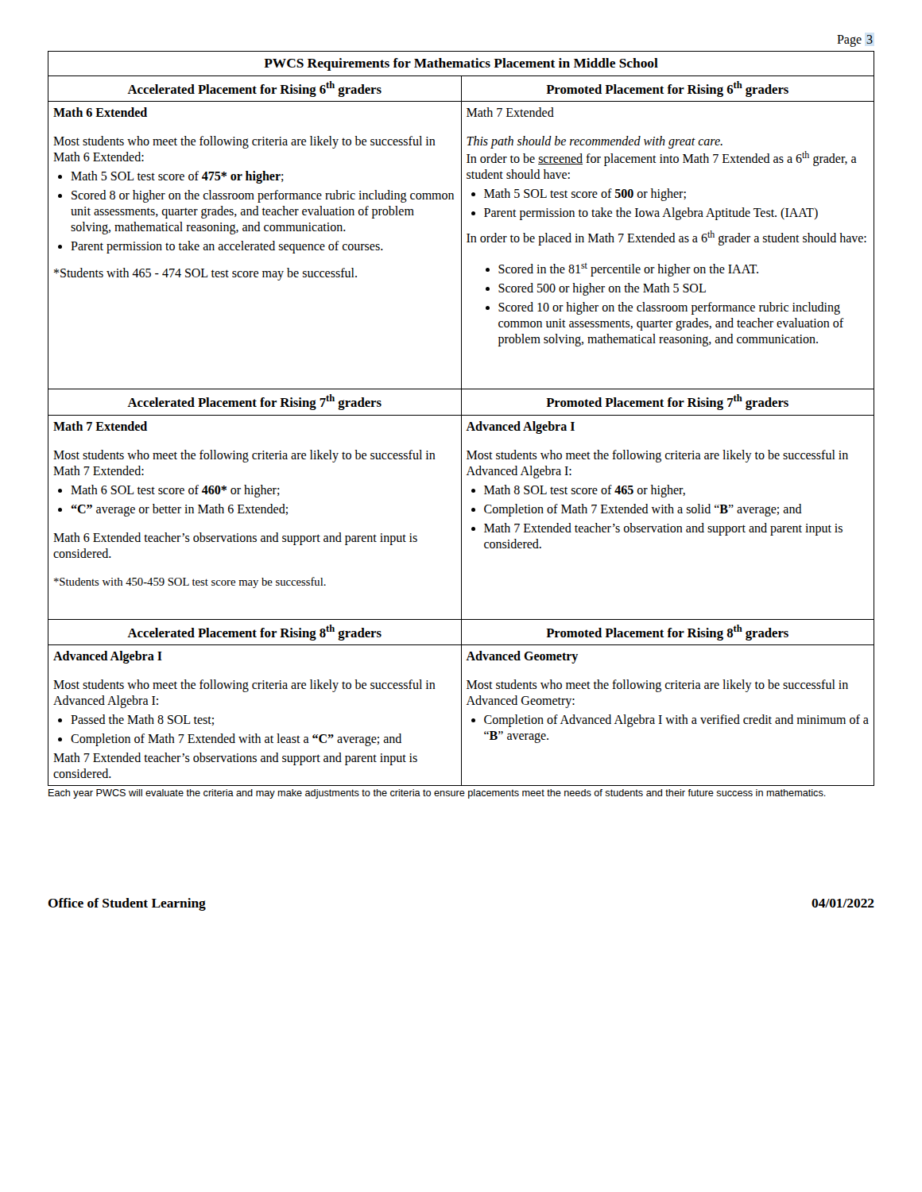Page 3
| PWCS Requirements for Mathematics Placement in Middle School |
| --- |
| Accelerated Placement for Rising 6 th graders | Promoted Placement for Rising 6 th graders |
| Math 6 Extended Most students who meet the following criteria are likely to be successful in Math 6 Extended: Math 5 SOL test score of 475* or higher ; Scored 8 or higher on the classroom performance rubric including common unit assessments, quarter grades, and teacher evaluation of problem solving, mathematical reasoning, and communication. Parent permission to take an accelerated sequence of courses. *Students with 465 - 474 SOL test score may be successful. | Math 7 Extended This path should be recommended with great care. In order to be screened for placement into Math 7 Extended as a 6 th grader, a student should have: Math 5 SOL test score of 500 or higher; Parent permission to take the Iowa Algebra Aptitude Test. (IAAT) In order to be placed in Math 7 Extended as a 6 th grader a student should have: Scored in the 81 st percentile or higher on the IAAT. Scored 500 or higher on the Math 5 SOL Scored 10 or higher on the classroom performance rubric including common unit assessments, quarter grades, and teacher evaluation of problem solving, mathematical reasoning, and communication. |
| Accelerated Placement for Rising 7 th graders | Promoted Placement for Rising 7 th graders |
| Math 7 Extended Most students who meet the following criteria are likely to be successful in Math 7 Extended: Math 6 SOL test score of 460* or higher; “C” average or better in Math 6 Extended; Math 6 Extended teacher’s observations and support and parent input is considered. *Students with 450-459 SOL test score may be successful. | Advanced Algebra I Most students who meet the following criteria are likely to be successful in Advanced Algebra I: Math 8 SOL test score of 465 or higher, Completion of Math 7 Extended with a solid “ B ” average; and Math 7 Extended teacher’s observation and support and parent input is considered. |
| Accelerated Placement for Rising 8 th graders | Promoted Placement for Rising 8 th graders |
| Advanced Algebra I Most students who meet the following criteria are likely to be successful in Advanced Algebra I: Passed the Math 8 SOL test; Completion of Math 7 Extended with at least a “C” average; and Math 7 Extended teacher’s observations and support and parent input is considered. | Advanced Geometry Most students who meet the following criteria are likely to be successful in Advanced Geometry: Completion of Advanced Algebra I with a verified credit and minimum of a “ B ” average. |
Each year PWCS will evaluate the criteria and may make adjustments to the criteria to ensure placements meet the needs of students and their future success in mathematics.
Office of Student Learning 04/01/2022